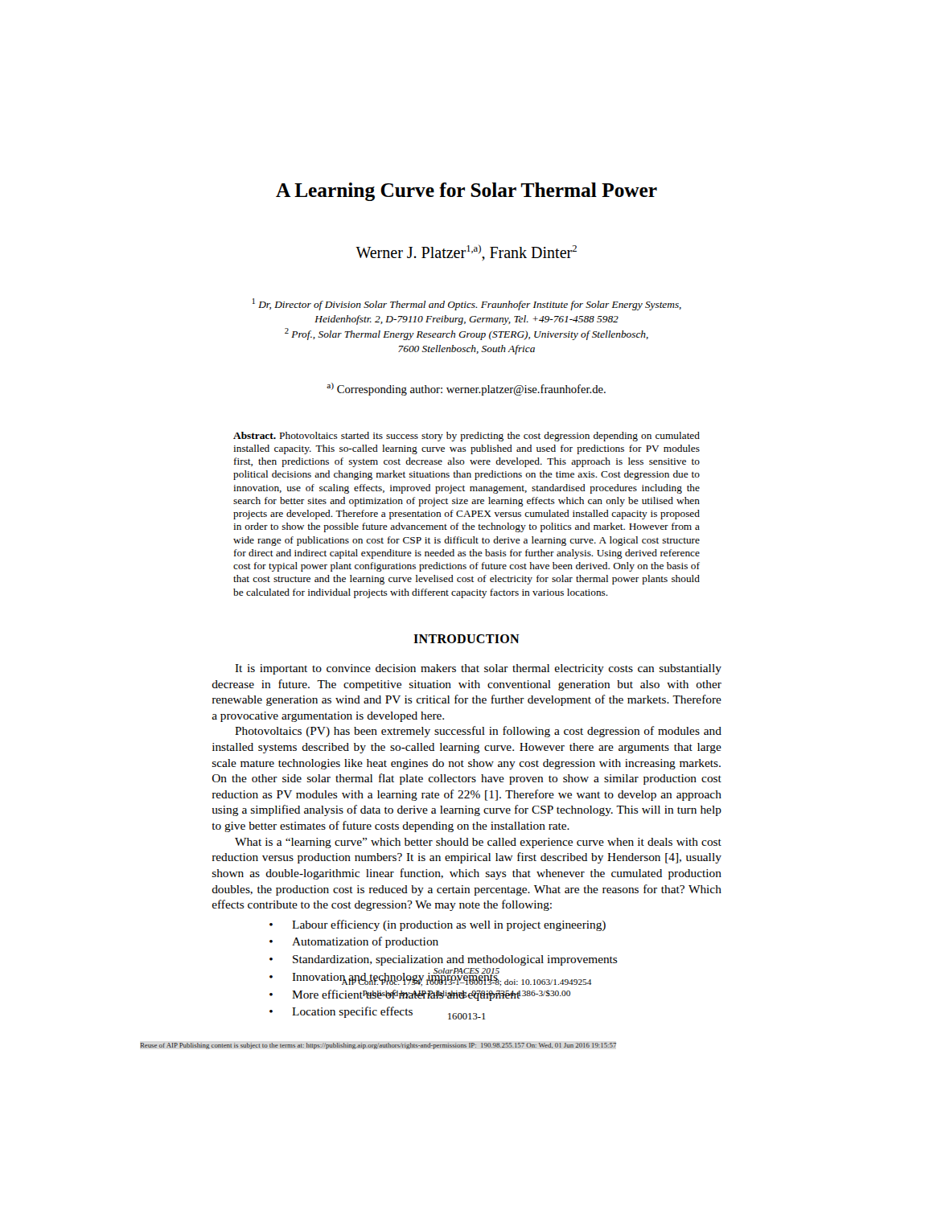A Learning Curve for Solar Thermal Power
Werner J. Platzer1,a), Frank Dinter2
1 Dr, Director of Division Solar Thermal and Optics. Fraunhofer Institute for Solar Energy Systems,
Heidenhofstr. 2, D-79110 Freiburg, Germany, Tel. +49-761-4588 5982
2 Prof., Solar Thermal Energy Research Group (STERG), University of Stellenbosch,
7600 Stellenbosch, South Africa
a) Corresponding author: werner.platzer@ise.fraunhofer.de.
Abstract. Photovoltaics started its success story by predicting the cost degression depending on cumulated installed capacity. This so-called learning curve was published and used for predictions for PV modules first, then predictions of system cost decrease also were developed. This approach is less sensitive to political decisions and changing market situations than predictions on the time axis. Cost degression due to innovation, use of scaling effects, improved project management, standardised procedures including the search for better sites and optimization of project size are learning effects which can only be utilised when projects are developed. Therefore a presentation of CAPEX versus cumulated installed capacity is proposed in order to show the possible future advancement of the technology to politics and market. However from a wide range of publications on cost for CSP it is difficult to derive a learning curve. A logical cost structure for direct and indirect capital expenditure is needed as the basis for further analysis. Using derived reference cost for typical power plant configurations predictions of future cost have been derived. Only on the basis of that cost structure and the learning curve levelised cost of electricity for solar thermal power plants should be calculated for individual projects with different capacity factors in various locations.
INTRODUCTION
It is important to convince decision makers that solar thermal electricity costs can substantially decrease in future. The competitive situation with conventional generation but also with other renewable generation as wind and PV is critical for the further development of the markets. Therefore a provocative argumentation is developed here.
Photovoltaics (PV) has been extremely successful in following a cost degression of modules and installed systems described by the so-called learning curve. However there are arguments that large scale mature technologies like heat engines do not show any cost degression with increasing markets. On the other side solar thermal flat plate collectors have proven to show a similar production cost reduction as PV modules with a learning rate of 22% [1]. Therefore we want to develop an approach using a simplified analysis of data to derive a learning curve for CSP technology. This will in turn help to give better estimates of future costs depending on the installation rate.
What is a “learning curve” which better should be called experience curve when it deals with cost reduction versus production numbers? It is an empirical law first described by Henderson [4], usually shown as double-logarithmic linear function, which says that whenever the cumulated production doubles, the production cost is reduced by a certain percentage. What are the reasons for that? Which effects contribute to the cost degression? We may note the following:
Labour efficiency (in production as well in project engineering)
Automatization of production
Standardization, specialization and methodological improvements
Innovation and technology improvements
More efficient use of materials and equipment
Location specific effects
SolarPACES 2015
AIP Conf. Proc. 1734, 160013-1–160013-8; doi: 10.1063/1.4949254
Published by AIP Publishing. 978-0-7354-1386-3/$30.00
160013-1
Reuse of AIP Publishing content is subject to the terms at: https://publishing.aip.org/authors/rights-and-permissions IP: 190.98.255.157 On: Wed, 01 Jun 2016 19:15:57